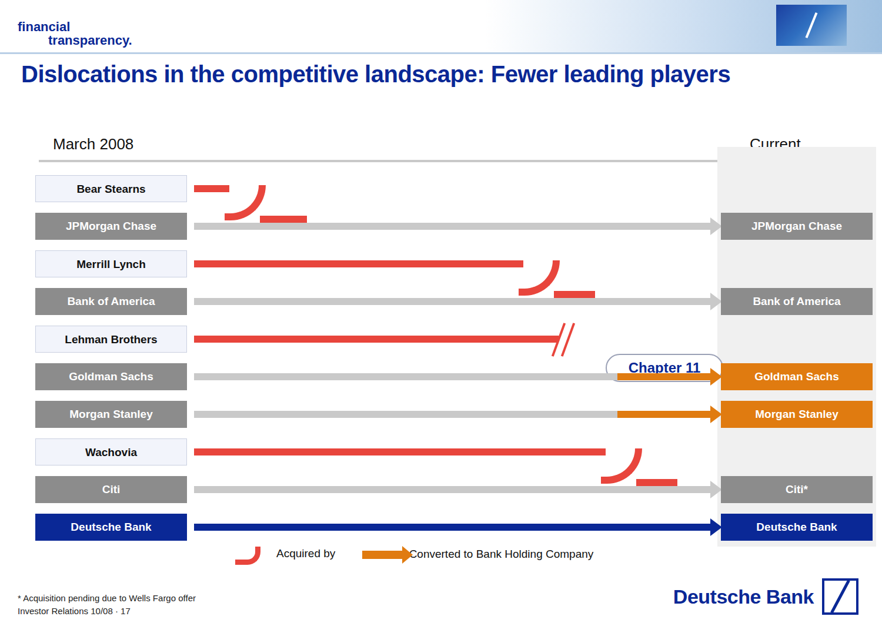financialtransparency.
Dislocations in the competitive landscape: Fewer leading players
March 2008
Current
Bear Stearns
JPMorgan Chase
JPMorgan Chase
Merrill Lynch
Bank of America
Bank of America
Lehman Brothers
Chapter 11
Goldman Sachs
Goldman Sachs
Morgan Stanley
Morgan Stanley
Wachovia
Citi
Citi*
Deutsche Bank
Deutsche Bank
Acquired by Converted to Bank Holding Company
* Acquisition pending due to Wells Fargo offer
Investor Relations 10/08 · 17
Deutsche Bank